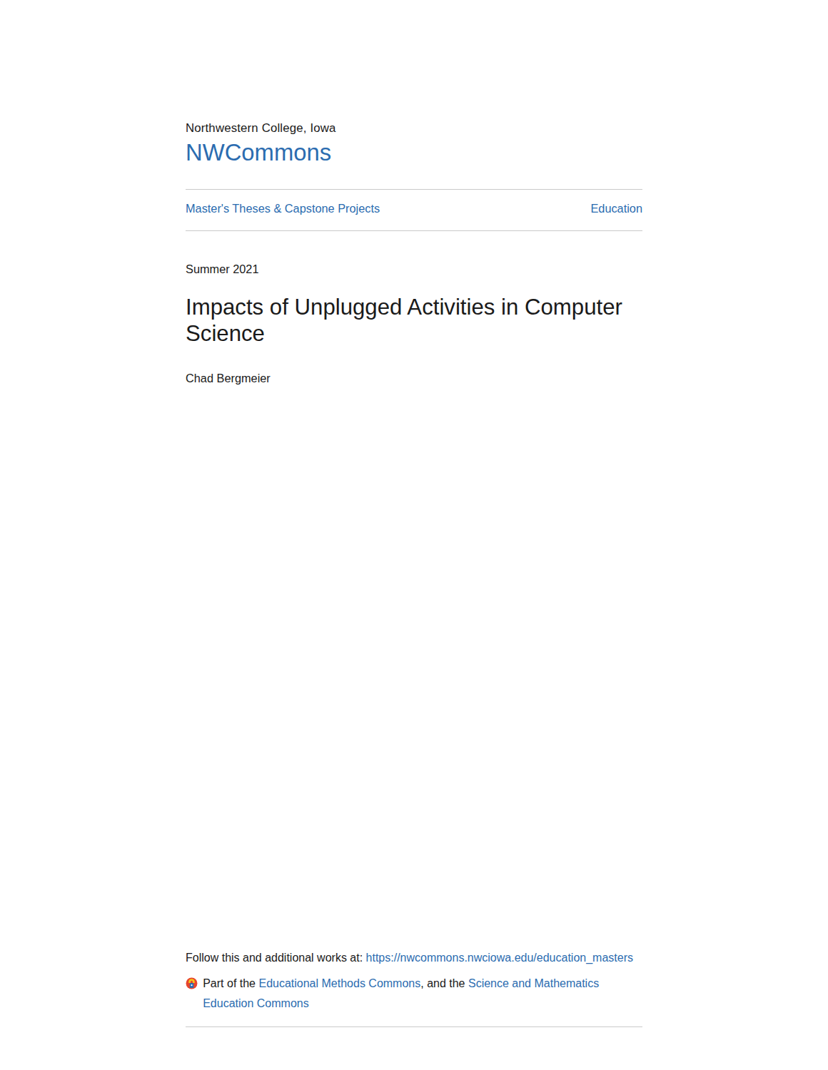Northwestern College, Iowa
NWCommons
Master's Theses & Capstone Projects Education
Summer 2021
Impacts of Unplugged Activities in Computer Science
Chad Bergmeier
Follow this and additional works at: https://nwcommons.nwciowa.edu/education_masters
Part of the Educational Methods Commons, and the Science and Mathematics Education Commons